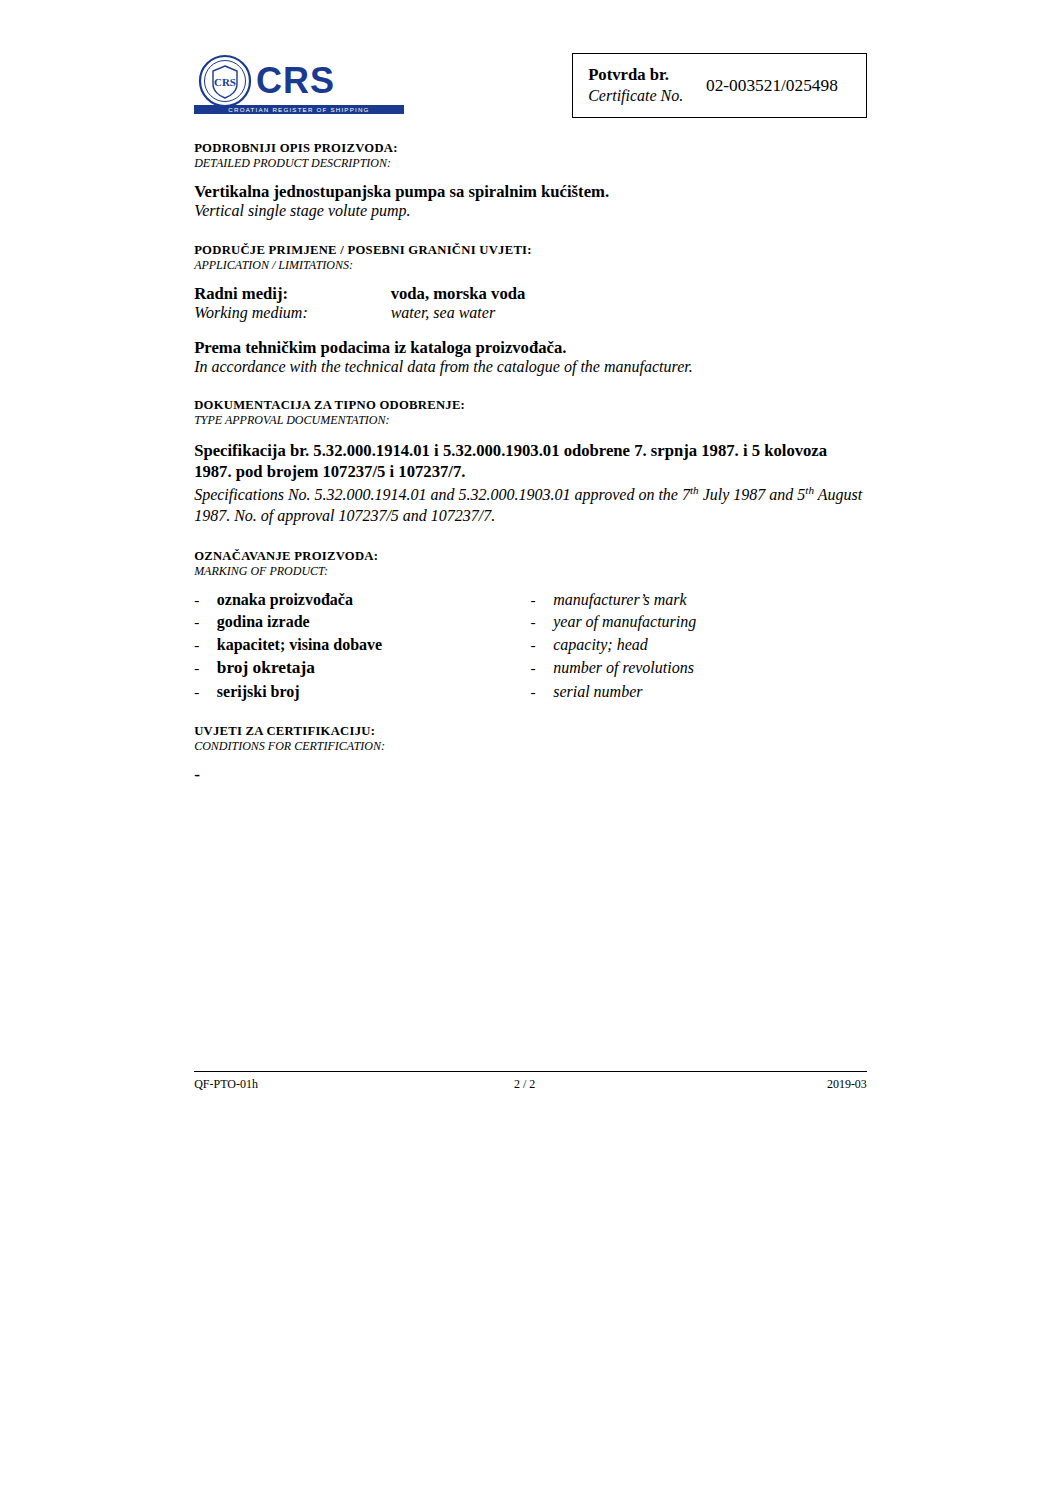CRS CRS CROATIAN REGISTER OF SHIPPING
Potvrda br.
Certificate No.
02-003521/025498
PODROBNIJI OPIS PROIZVODA:
DETAILED PRODUCT DESCRIPTION:
Vertikalna jednostupanjska pumpa sa spiralnim kućištem.
Vertical single stage volute pump.
PODRUČJE PRIMJENE / POSEBNI GRANIČNI UVJETI:
APPLICATION / LIMITATIONS:
Radni medij:
voda, morska voda
Working medium:
water, sea water
Prema tehničkim podacima iz kataloga proizvođača.
In accordance with the technical data from the catalogue of the manufacturer.
DOKUMENTACIJA ZA TIPNO ODOBRENJE:
TYPE APPROVAL DOCUMENTATION:
Specifikacija br. 5.32.000.1914.01 i 5.32.000.1903.01 odobrene 7. srpnja 1987. i 5 kolovoza 1987. pod brojem 107237/5 i 107237/7.
Specifications No. 5.32.000.1914.01 and 5.32.000.1903.01 approved on the 7th July 1987 and 5th August 1987. No. of approval 107237/5 and 107237/7.
OZNAČAVANJE PROIZVODA:
MARKING OF PRODUCT:
-oznaka proizvođača
-manufacturer’s mark
-godina izrade
-year of manufacturing
-kapacitet; visina dobave
-capacity; head
-broj okretaja
-number of revolutions
-serijski broj
-serial number
UVJETI ZA CERTIFIKACIJU:
CONDITIONS FOR CERTIFICATION:
-
QF-PTO-01h
2 / 2
2019-03